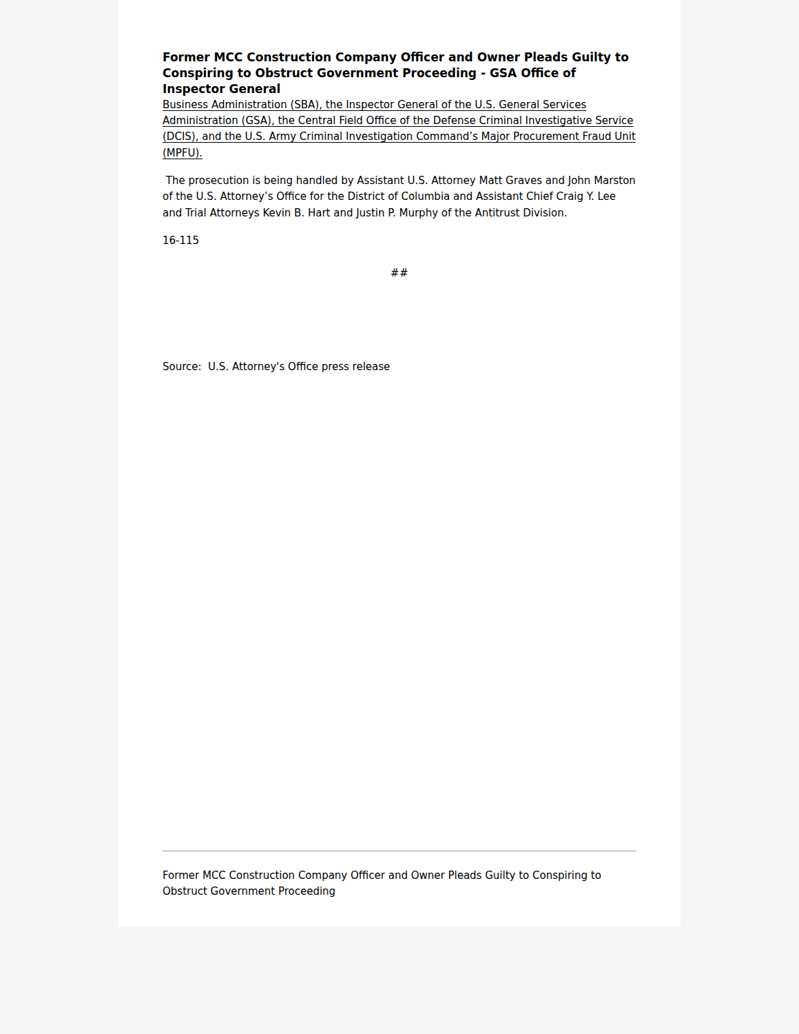Former MCC Construction Company Officer and Owner Pleads Guilty to Conspiring to Obstruct Government Proceeding - GSA Office of Inspector General
Business Administration (SBA), the Inspector General of the U.S. General Services Administration (GSA), the Central Field Office of the Defense Criminal Investigative Service (DCIS), and the U.S. Army Criminal Investigation Command’s Major Procurement Fraud Unit (MPFU).
The prosecution is being handled by Assistant U.S. Attorney Matt Graves and John Marston of the U.S. Attorney’s Office for the District of Columbia and Assistant Chief Craig Y. Lee and Trial Attorneys Kevin B. Hart and Justin P. Murphy of the Antitrust Division.
16-115
##
Source: U.S. Attorney's Office press release
Former MCC Construction Company Officer and Owner Pleads Guilty to Conspiring to Obstruct Government Proceeding